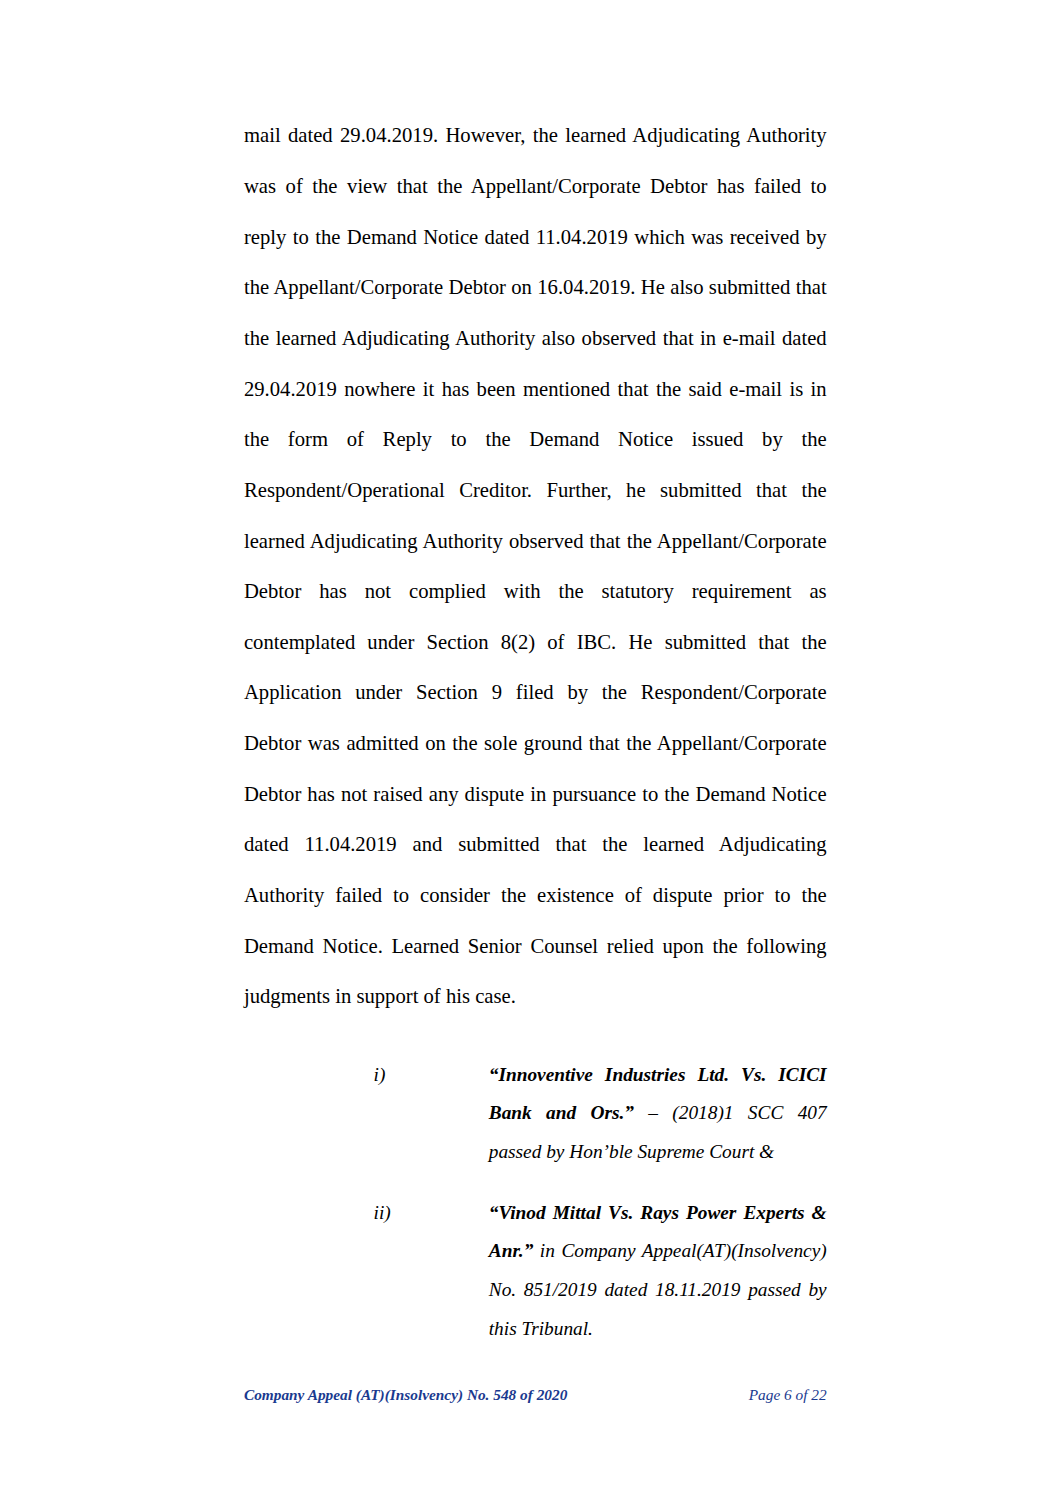mail dated 29.04.2019. However, the learned Adjudicating Authority was of the view that the Appellant/Corporate Debtor has failed to reply to the Demand Notice dated 11.04.2019 which was received by the Appellant/Corporate Debtor on 16.04.2019. He also submitted that the learned Adjudicating Authority also observed that in e-mail dated 29.04.2019 nowhere it has been mentioned that the said e-mail is in the form of Reply to the Demand Notice issued by the Respondent/Operational Creditor. Further, he submitted that the learned Adjudicating Authority observed that the Appellant/Corporate Debtor has not complied with the statutory requirement as contemplated under Section 8(2) of IBC. He submitted that the Application under Section 9 filed by the Respondent/Corporate Debtor was admitted on the sole ground that the Appellant/Corporate Debtor has not raised any dispute in pursuance to the Demand Notice dated 11.04.2019 and submitted that the learned Adjudicating Authority failed to consider the existence of dispute prior to the Demand Notice. Learned Senior Counsel relied upon the following judgments in support of his case.
i) “Innoventive Industries Ltd. Vs. ICICI Bank and Ors.” – (2018)1 SCC 407 passed by Hon’ble Supreme Court &
ii) “Vinod Mittal Vs. Rays Power Experts & Anr.” in Company Appeal(AT)(Insolvency) No. 851/2019 dated 18.11.2019 passed by this Tribunal.
Company Appeal (AT)(Insolvency) No. 548 of 2020 Page 6 of 22